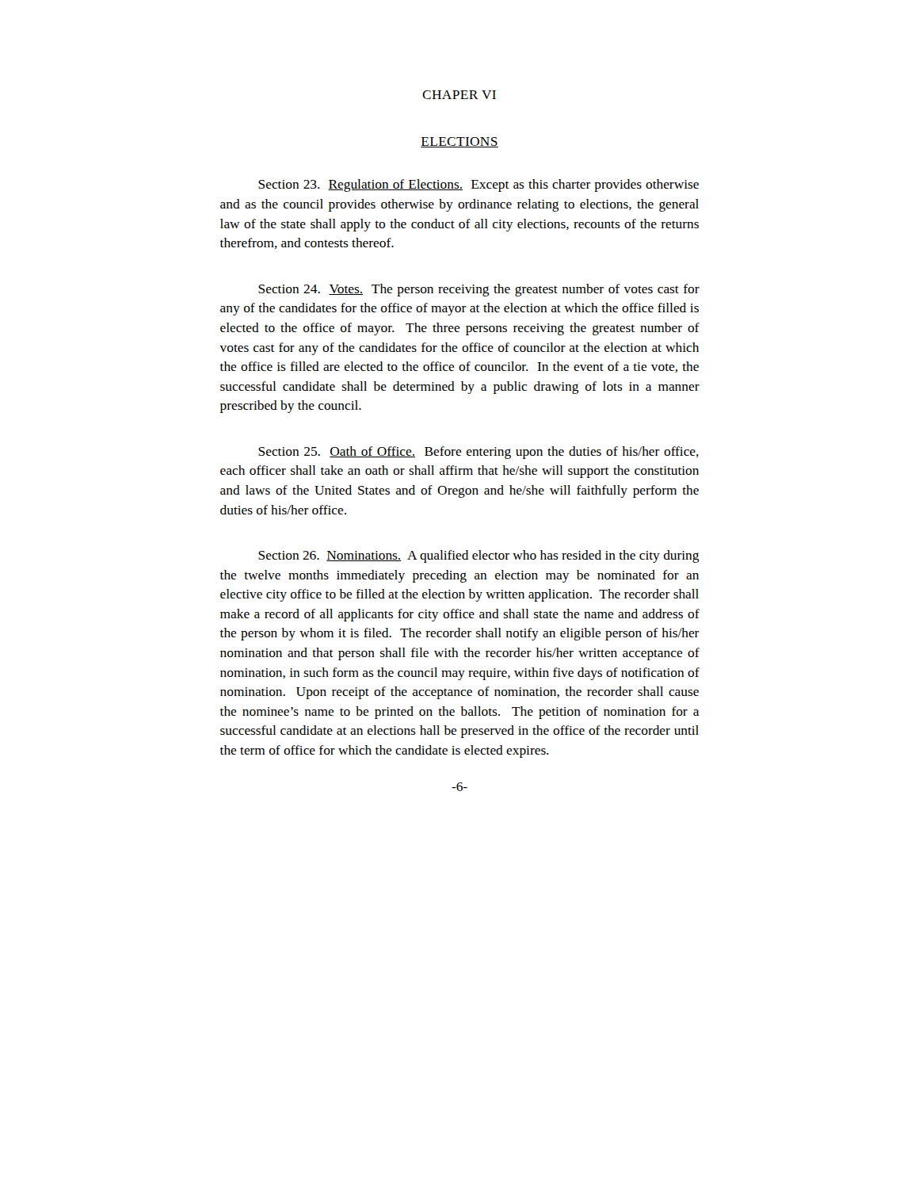CHAPER VI
ELECTIONS
Section 23. Regulation of Elections. Except as this charter provides otherwise and as the council provides otherwise by ordinance relating to elections, the general law of the state shall apply to the conduct of all city elections, recounts of the returns therefrom, and contests thereof.
Section 24. Votes. The person receiving the greatest number of votes cast for any of the candidates for the office of mayor at the election at which the office filled is elected to the office of mayor. The three persons receiving the greatest number of votes cast for any of the candidates for the office of councilor at the election at which the office is filled are elected to the office of councilor. In the event of a tie vote, the successful candidate shall be determined by a public drawing of lots in a manner prescribed by the council.
Section 25. Oath of Office. Before entering upon the duties of his/her office, each officer shall take an oath or shall affirm that he/she will support the constitution and laws of the United States and of Oregon and he/she will faithfully perform the duties of his/her office.
Section 26. Nominations. A qualified elector who has resided in the city during the twelve months immediately preceding an election may be nominated for an elective city office to be filled at the election by written application. The recorder shall make a record of all applicants for city office and shall state the name and address of the person by whom it is filed. The recorder shall notify an eligible person of his/her nomination and that person shall file with the recorder his/her written acceptance of nomination, in such form as the council may require, within five days of notification of nomination. Upon receipt of the acceptance of nomination, the recorder shall cause the nominee’s name to be printed on the ballots. The petition of nomination for a successful candidate at an elections hall be preserved in the office of the recorder until the term of office for which the candidate is elected expires.
-6-